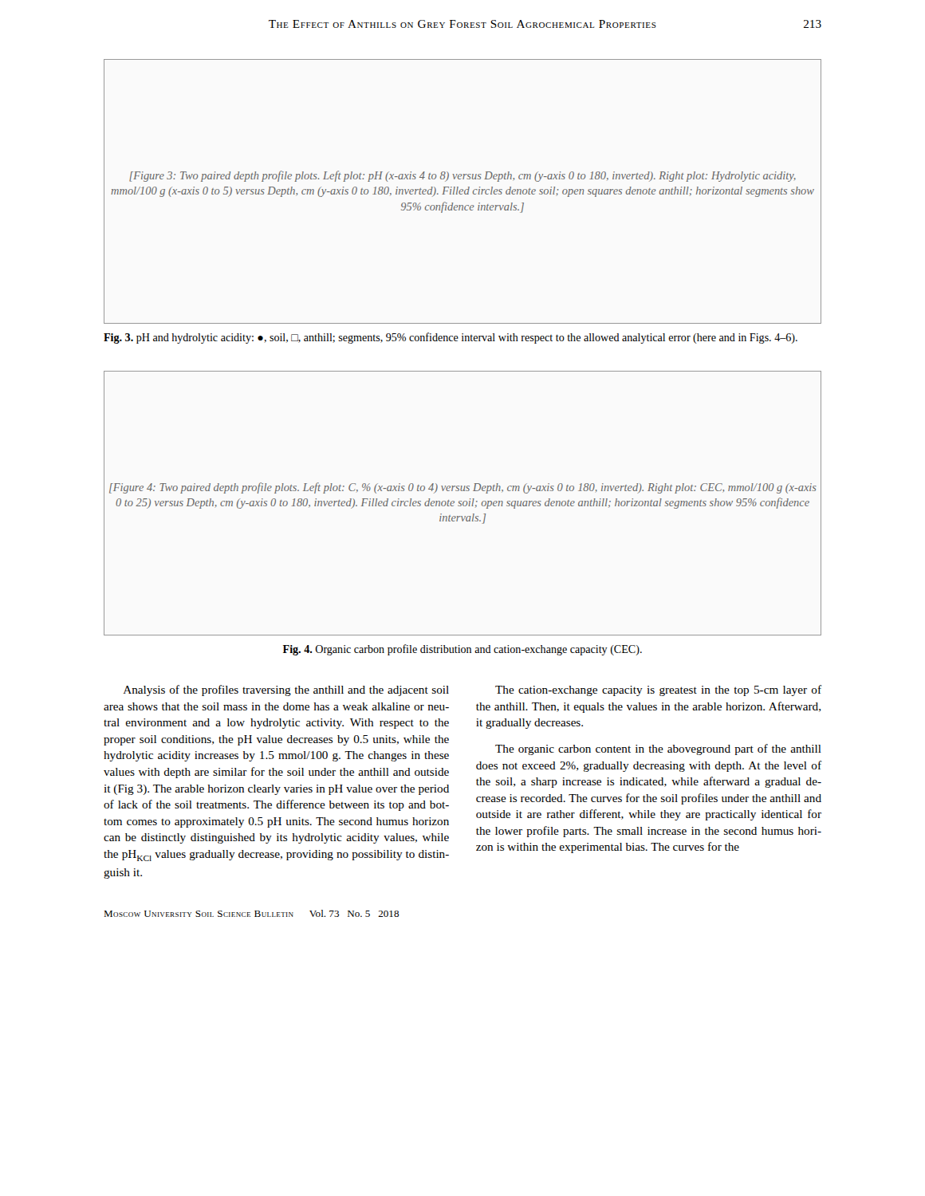The Effect of Anthills on Grey Forest Soil Agrochemical Properties 213
[Figure 3: Two paired depth profile plots. Left plot: pH (x-axis 4 to 8) versus Depth, cm (y-axis 0 to 180, inverted). Right plot: Hydrolytic acidity, mmol/100 g (x-axis 0 to 5) versus Depth, cm (y-axis 0 to 180, inverted). Filled circles denote soil; open squares denote anthill; horizontal segments show 95% confidence intervals.]
Fig. 3. pH and hydrolytic acidity: ●, soil, □, anthill; segments, 95% confidence interval with respect to the allowed analytical error (here and in Figs. 4–6).
[Figure 4: Two paired depth profile plots. Left plot: C, % (x-axis 0 to 4) versus Depth, cm (y-axis 0 to 180, inverted). Right plot: CEC, mmol/100 g (x-axis 0 to 25) versus Depth, cm (y-axis 0 to 180, inverted). Filled circles denote soil; open squares denote anthill; horizontal segments show 95% confidence intervals.]
Fig. 4. Organic carbon profile distribution and cation-exchange capacity (CEC).
Analysis of the profiles traversing the anthill and the adjacent soil area shows that the soil mass in the dome has a weak alkaline or neutral environment and a low hydrolytic activity. With respect to the proper soil conditions, the pH value decreases by 0.5 units, while the hydrolytic acidity increases by 1.5 mmol/100 g. The changes in these values with depth are similar for the soil under the anthill and outside it (Fig 3). The arable horizon clearly varies in pH value over the period of lack of the soil treatments. The difference between its top and bottom comes to approximately 0.5 pH units. The second humus horizon can be distinctly distinguished by its hydrolytic acidity values, while the pHKCl values gradually decrease, providing no possibility to distinguish it.
The cation-exchange capacity is greatest in the top 5-cm layer of the anthill. Then, it equals the values in the arable horizon. Afterward, it gradually decreases.
The organic carbon content in the aboveground part of the anthill does not exceed 2%, gradually decreasing with depth. At the level of the soil, a sharp increase is indicated, while afterward a gradual decrease is recorded. The curves for the soil profiles under the anthill and outside it are rather different, while they are practically identical for the lower profile parts. The small increase in the second humus horizon is within the experimental bias. The curves for the
Moscow University Soil Science Bulletin Vol. 73 No. 5 2018